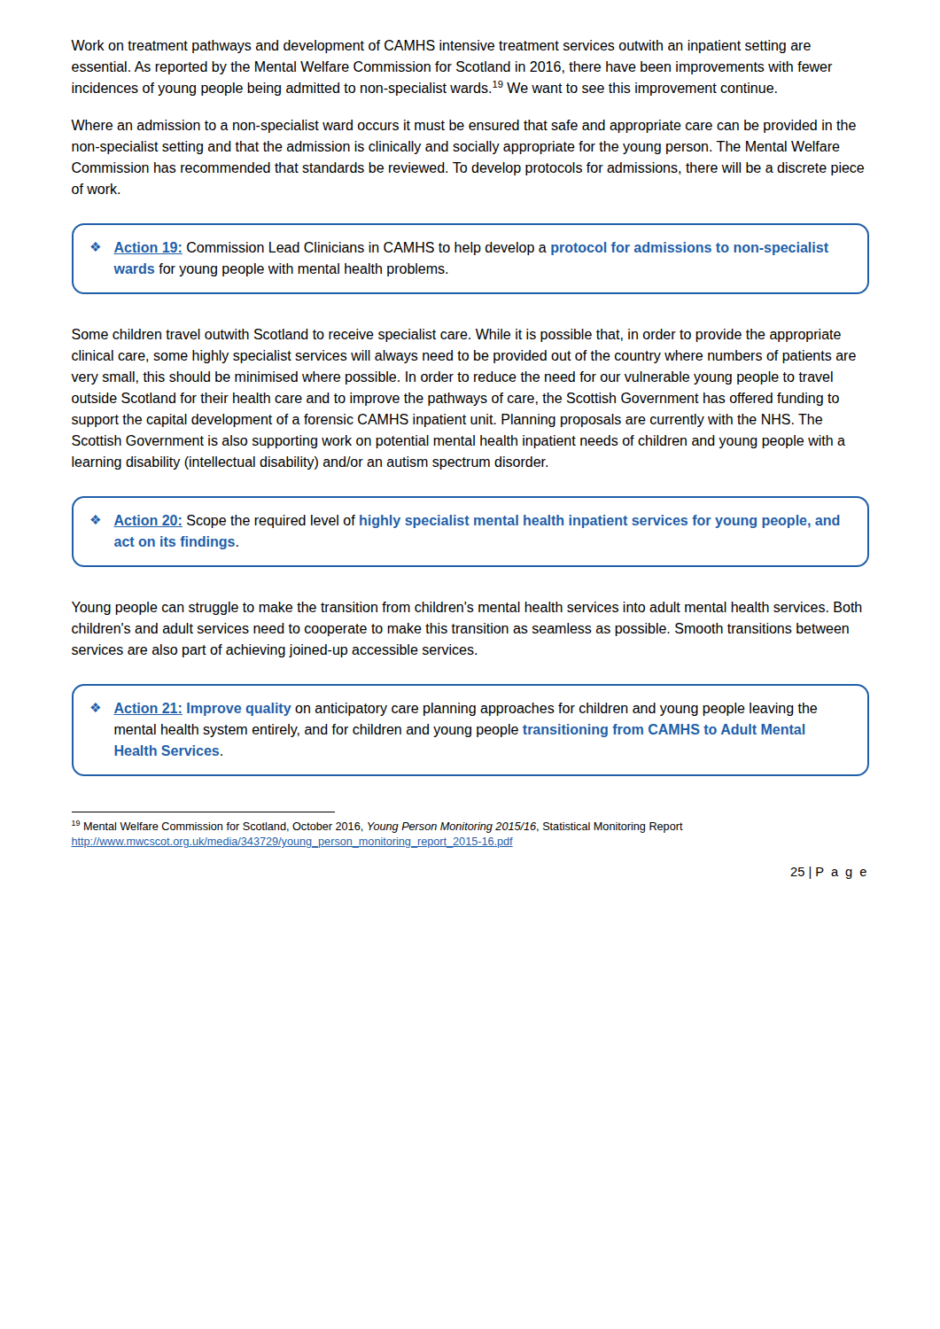Work on treatment pathways and development of CAMHS intensive treatment services outwith an inpatient setting are essential. As reported by the Mental Welfare Commission for Scotland in 2016, there have been improvements with fewer incidences of young people being admitted to non-specialist wards.19 We want to see this improvement continue.
Where an admission to a non-specialist ward occurs it must be ensured that safe and appropriate care can be provided in the non-specialist setting and that the admission is clinically and socially appropriate for the young person. The Mental Welfare Commission has recommended that standards be reviewed. To develop protocols for admissions, there will be a discrete piece of work.
Action 19: Commission Lead Clinicians in CAMHS to help develop a protocol for admissions to non-specialist wards for young people with mental health problems.
Some children travel outwith Scotland to receive specialist care. While it is possible that, in order to provide the appropriate clinical care, some highly specialist services will always need to be provided out of the country where numbers of patients are very small, this should be minimised where possible. In order to reduce the need for our vulnerable young people to travel outside Scotland for their health care and to improve the pathways of care, the Scottish Government has offered funding to support the capital development of a forensic CAMHS inpatient unit. Planning proposals are currently with the NHS. The Scottish Government is also supporting work on potential mental health inpatient needs of children and young people with a learning disability (intellectual disability) and/or an autism spectrum disorder.
Action 20: Scope the required level of highly specialist mental health inpatient services for young people, and act on its findings.
Young people can struggle to make the transition from children's mental health services into adult mental health services. Both children's and adult services need to cooperate to make this transition as seamless as possible. Smooth transitions between services are also part of achieving joined-up accessible services.
Action 21: Improve quality on anticipatory care planning approaches for children and young people leaving the mental health system entirely, and for children and young people transitioning from CAMHS to Adult Mental Health Services.
19 Mental Welfare Commission for Scotland, October 2016, Young Person Monitoring 2015/16, Statistical Monitoring Report
http://www.mwcscot.org.uk/media/343729/young_person_monitoring_report_2015-16.pdf
25 | P a g e